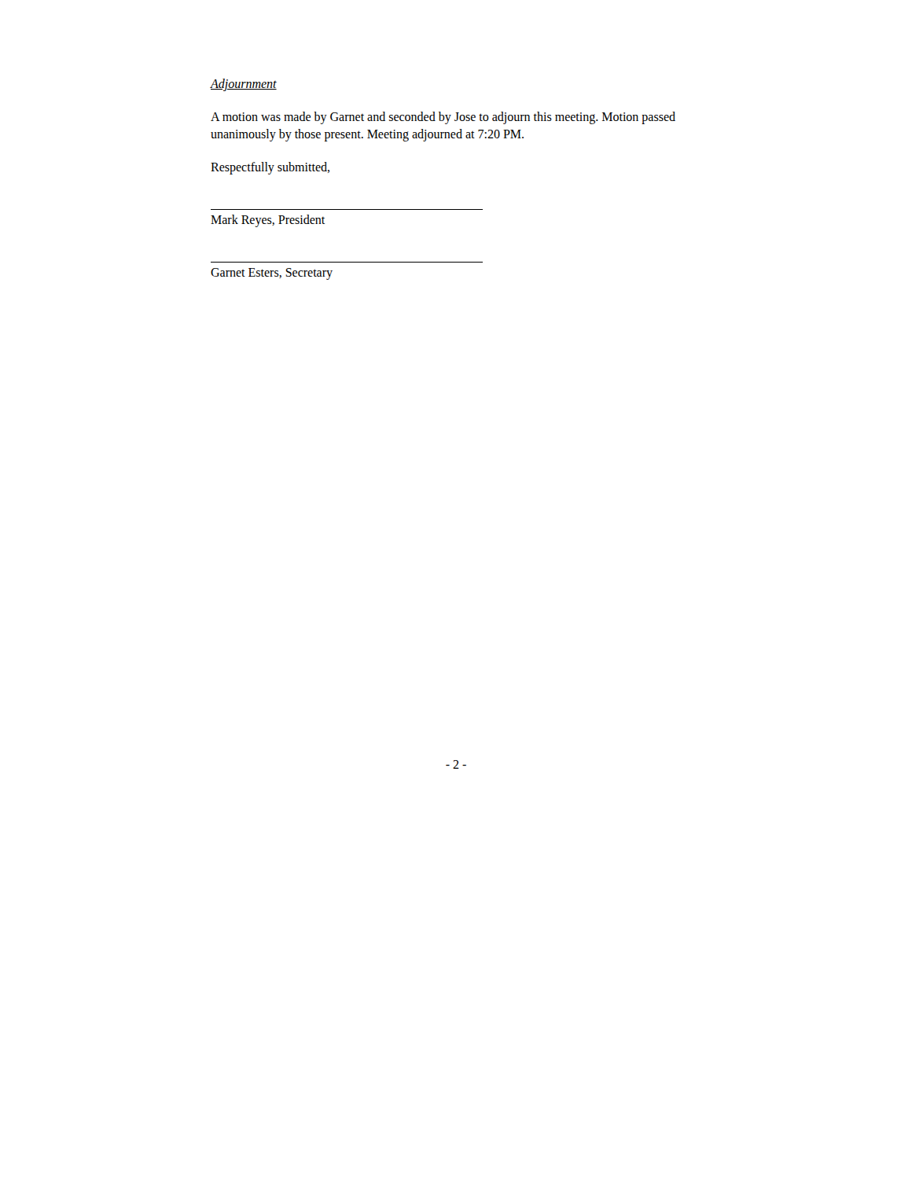Adjournment
A motion was made by Garnet and seconded by Jose to adjourn this meeting. Motion passed unanimously by those present. Meeting adjourned at 7:20 PM.
Respectfully submitted,
Mark Reyes, President
Garnet Esters, Secretary
- 2 -